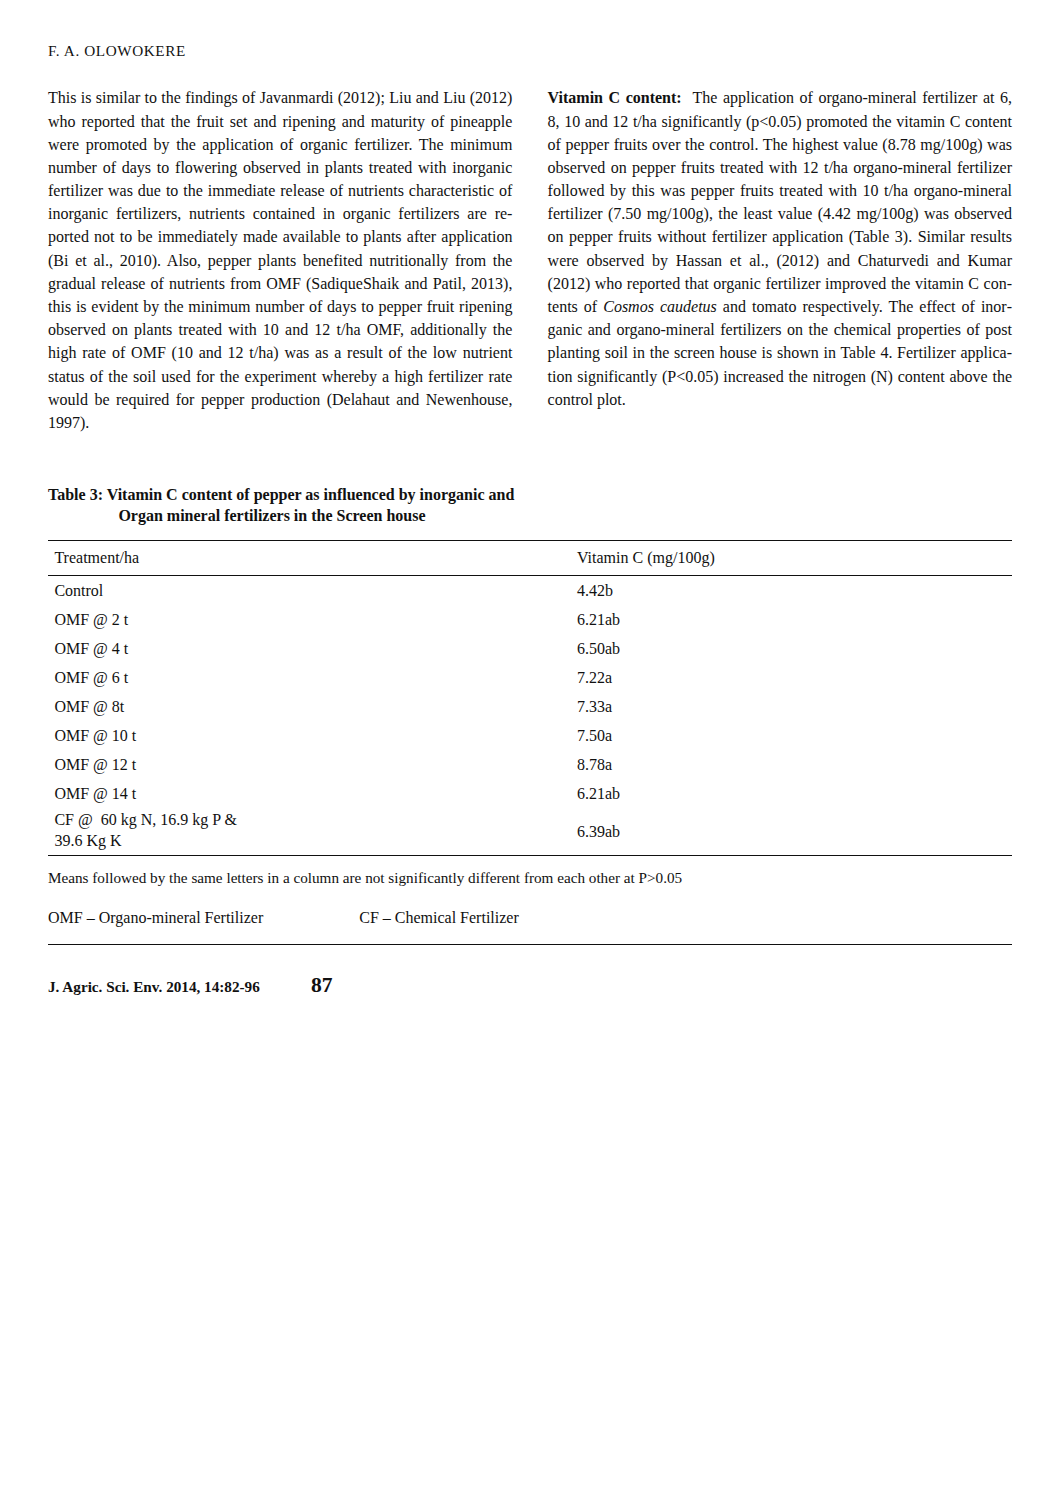F. A. OLOWOKERE
This is similar to the findings of Javanmardi (2012); Liu and Liu (2012) who reported that the fruit set and ripening and maturity of pineapple were promoted by the application of organic fertilizer. The minimum number of days to flowering observed in plants treated with inorganic fertilizer was due to the immediate release of nutrients characteristic of inorganic fertilizers, nutrients contained in organic fertilizers are reported not to be immediately made available to plants after application (Bi et al., 2010). Also, pepper plants benefited nutritionally from the gradual release of nutrients from OMF (SadiqueShaik and Patil, 2013), this is evident by the minimum number of days to pepper fruit ripening observed on plants treated with 10 and 12 t/ha OMF, additionally the high rate of OMF (10 and 12 t/ha) was as a result of the low nutrient status of the soil used for the experiment whereby a high fertilizer rate would be required for pepper production (Delahaut and Newenhouse, 1997).
Vitamin C content: The application of organo-mineral fertilizer at 6, 8, 10 and 12 t/ha significantly (p<0.05) promoted the vitamin C content of pepper fruits over the control. The highest value (8.78 mg/100g) was observed on pepper fruits treated with 12 t/ha organo-mineral fertilizer followed by this was pepper fruits treated with 10 t/ha organo-mineral fertilizer (7.50 mg/100g), the least value (4.42 mg/100g) was observed on pepper fruits without fertilizer application (Table 3). Similar results were observed by Hassan et al., (2012) and Chaturvedi and Kumar (2012) who reported that organic fertilizer improved the vitamin C contents of Cosmos caudetus and tomato respectively. The effect of inorganic and organo-mineral fertilizers on the chemical properties of post planting soil in the screen house is shown in Table 4. Fertilizer application significantly (P<0.05) increased the nitrogen (N) content above the control plot.
Table 3: Vitamin C content of pepper as influenced by inorganic and Organ mineral fertilizers in the Screen house
| Treatment/ha | Vitamin C (mg/100g) |
| --- | --- |
| Control | 4.42b |
| OMF @ 2 t | 6.21ab |
| OMF @ 4 t | 6.50ab |
| OMF @ 6 t | 7.22a |
| OMF @ 8t | 7.33a |
| OMF @ 10 t | 7.50a |
| OMF @ 12 t | 8.78a |
| OMF @ 14 t | 6.21ab |
| CF @ 60 kg N, 16.9 kg P & 39.6 Kg K | 6.39ab |
Means followed by the same letters in a column are not significantly different from each other at P>0.05
OMF – Organo-mineral Fertilizer CF – Chemical Fertilizer
J. Agric. Sci. Env. 2014, 14:82-96 87